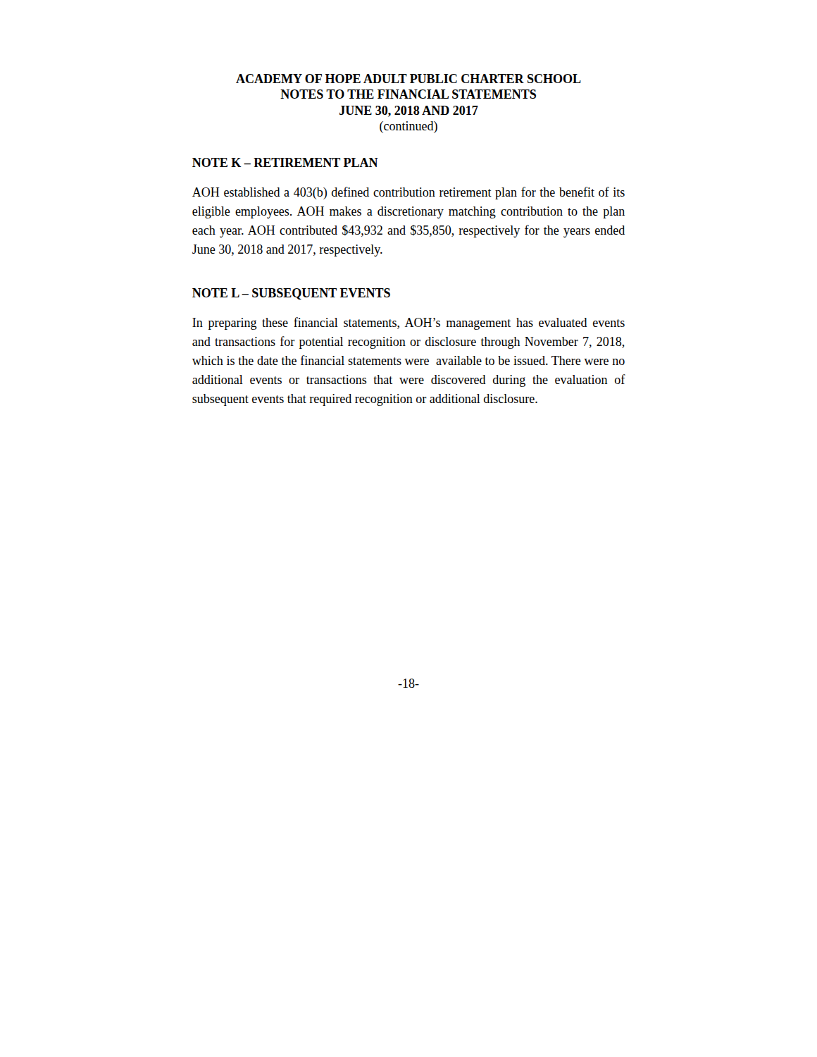ACADEMY OF HOPE ADULT PUBLIC CHARTER SCHOOL
NOTES TO THE FINANCIAL STATEMENTS
JUNE 30, 2018 AND 2017
(continued)
NOTE K – RETIREMENT PLAN
AOH established a 403(b) defined contribution retirement plan for the benefit of its eligible employees. AOH makes a discretionary matching contribution to the plan each year. AOH contributed $43,932 and $35,850, respectively for the years ended June 30, 2018 and 2017, respectively.
NOTE L – SUBSEQUENT EVENTS
In preparing these financial statements, AOH’s management has evaluated events and transactions for potential recognition or disclosure through November 7, 2018, which is the date the financial statements were available to be issued. There were no additional events or transactions that were discovered during the evaluation of subsequent events that required recognition or additional disclosure.
-18-